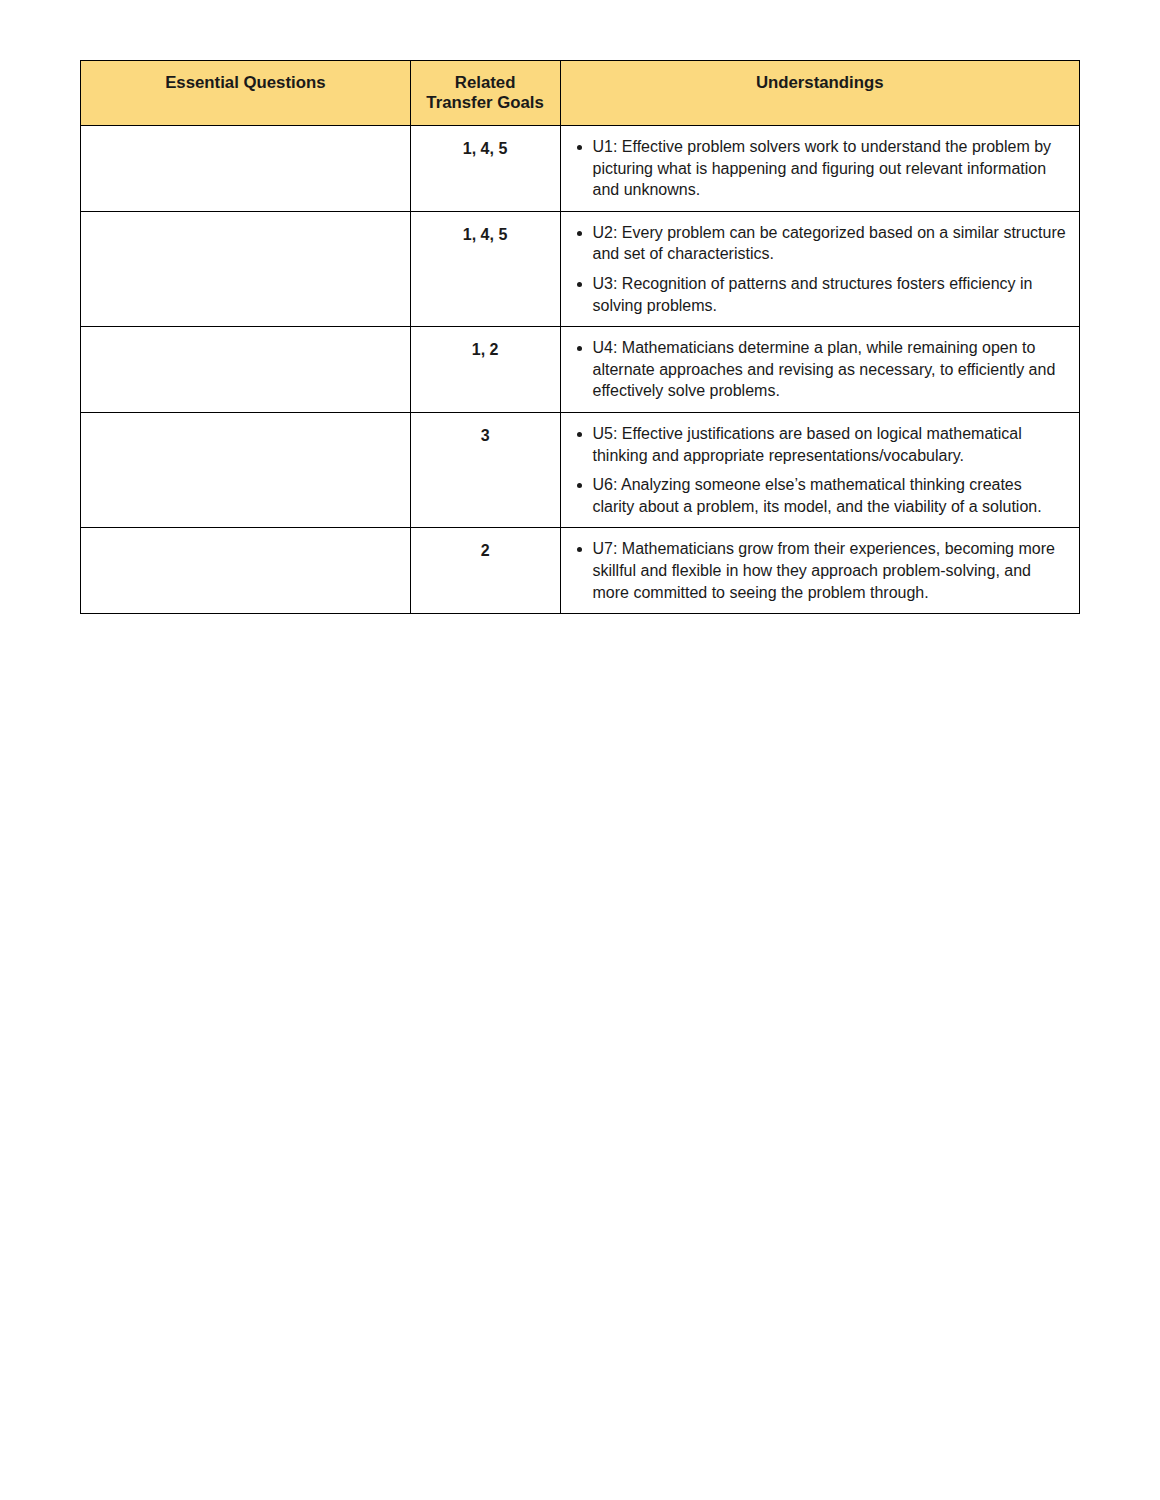| Essential Questions | Related Transfer Goals | Understandings |
| --- | --- | --- |
| | 1, 4, 5 | U1: Effective problem solvers work to understand the problem by picturing what is happening and figuring out relevant information and unknowns. |
| | 1, 4, 5 | U2: Every problem can be categorized based on a similar structure and set of characteristics. U3: Recognition of patterns and structures fosters efficiency in solving problems. |
| | 1, 2 | U4: Mathematicians determine a plan, while remaining open to alternate approaches and revising as necessary, to efficiently and effectively solve problems. |
| | 3 | U5: Effective justifications are based on logical mathematical thinking and appropriate representations/vocabulary. U6: Analyzing someone else’s mathematical thinking creates clarity about a problem, its model, and the viability of a solution. |
| | 2 | U7: Mathematicians grow from their experiences, becoming more skillful and flexible in how they approach problem-solving, and more committed to seeing the problem through. |